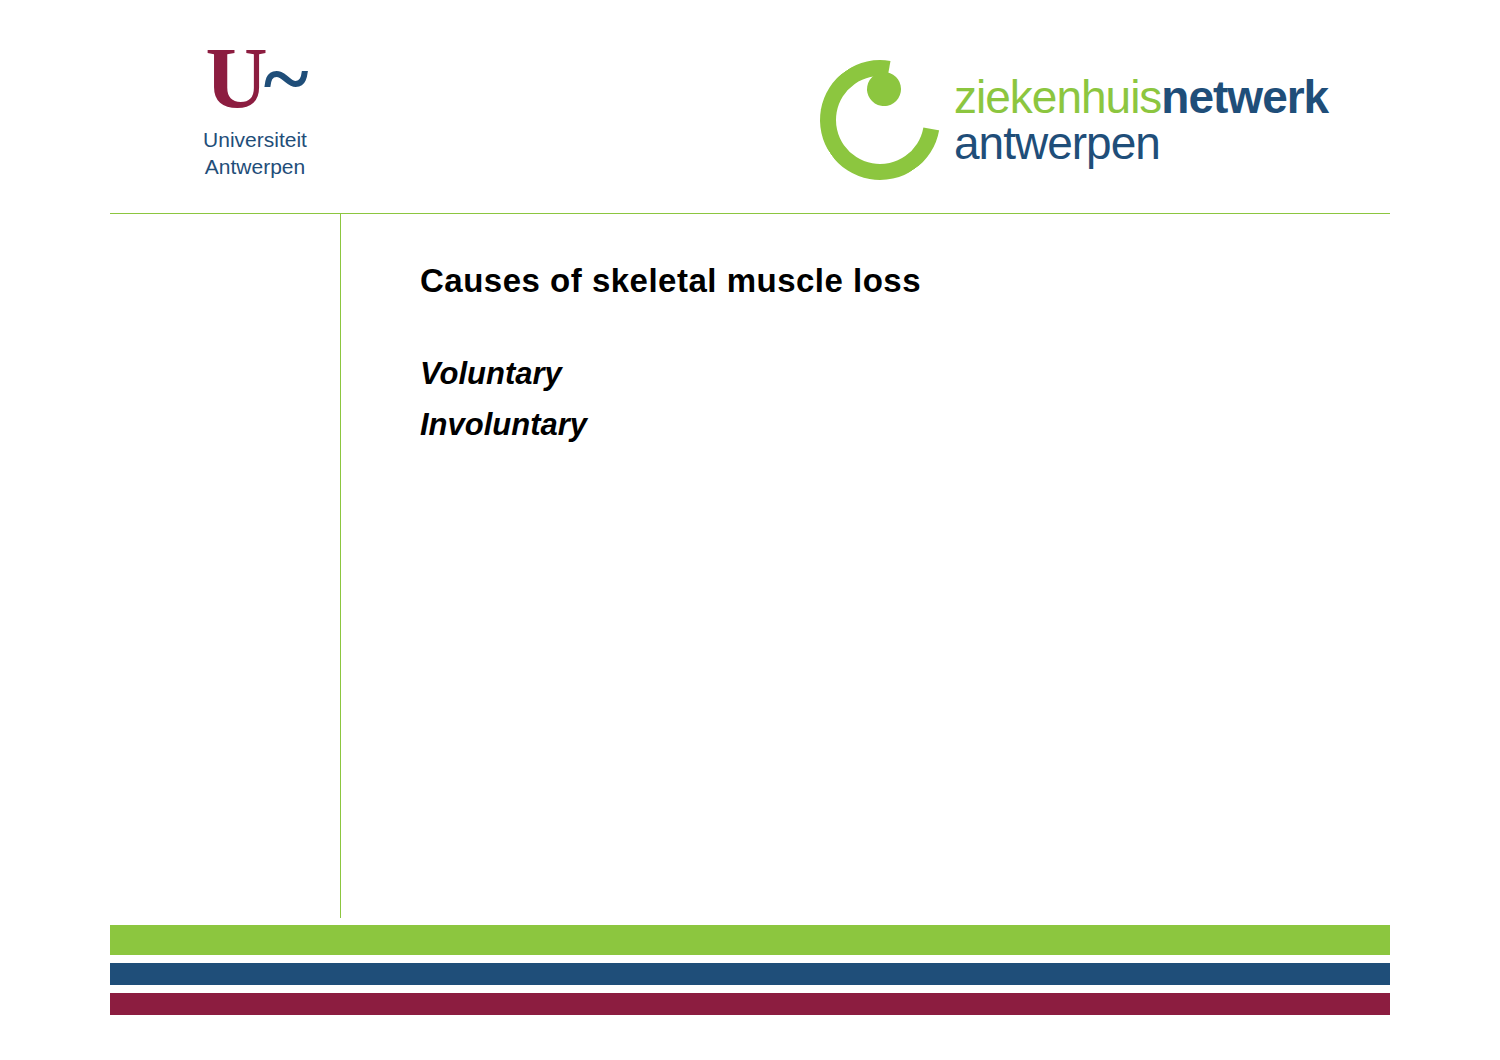U~
Universiteit
Antwerpen
ziekenhuisnetwerk
antwerpen
Causes of skeletal muscle loss
Voluntary
Involuntary